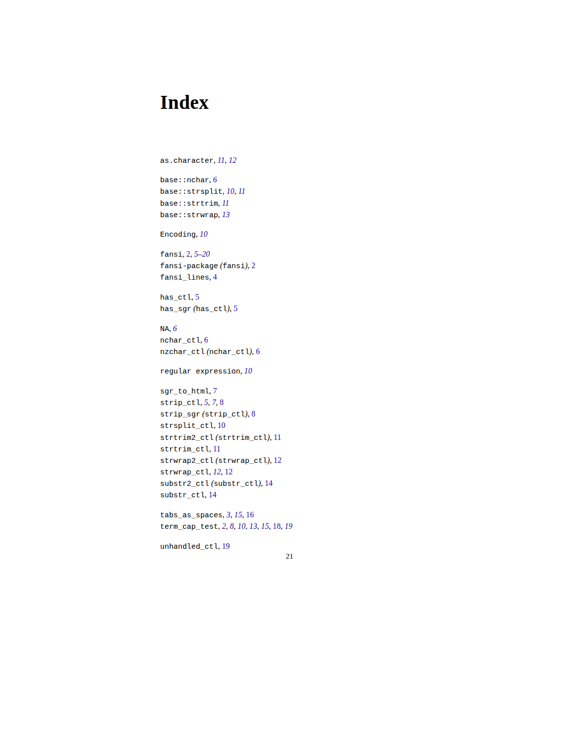Index
as.character, 11, 12
base::nchar, 6
base::strsplit, 10, 11
base::strtrim, 11
base::strwrap, 13
Encoding, 10
fansi, 2, 5–20
fansi-package (fansi), 2
fansi_lines, 4
has_ctl, 5
has_sgr (has_ctl), 5
NA, 6
nchar_ctl, 6
nzchar_ctl (nchar_ctl), 6
regular expression, 10
sgr_to_html, 7
strip_ctl, 5, 7, 8
strip_sgr (strip_ctl), 8
strsplit_ctl, 10
strtrim2_ctl (strtrim_ctl), 11
strtrim_ctl, 11
strwrap2_ctl (strwrap_ctl), 12
strwrap_ctl, 12, 12
substr2_ctl (substr_ctl), 14
substr_ctl, 14
tabs_as_spaces, 3, 15, 16
term_cap_test, 2, 8, 10, 13, 15, 18, 19
unhandled_ctl, 19
21